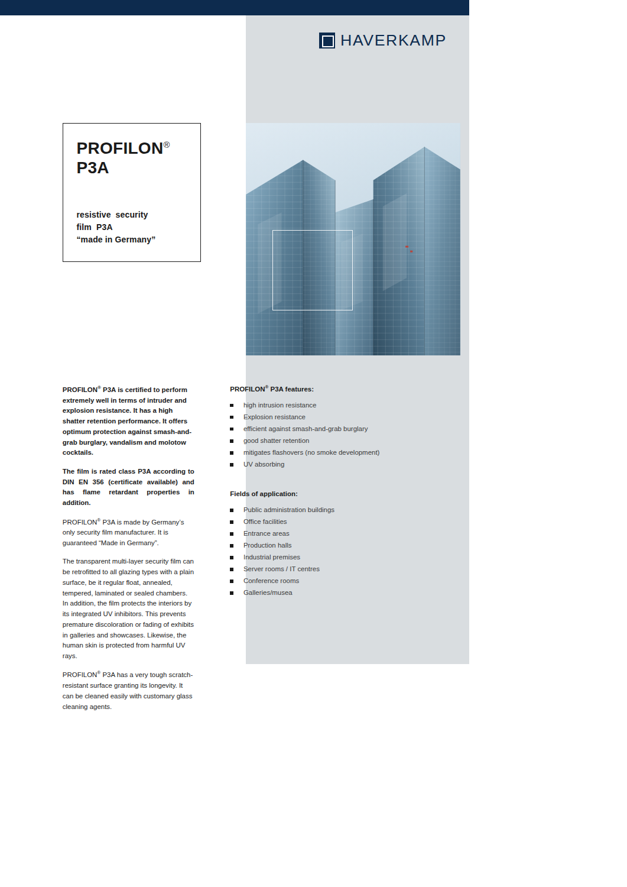HAVERKAMP
PROFILON®
P3A
resistive security
film P3A
“made in Germany”
PROFILON® P3A is certified to perform extremely well in terms of intruder and explosion resistance. It has a high shatter retention performance. It offers optimum protection against smash-and-grab burglary, vandalism and molotow cocktails.
The film is rated class P3A according to DIN EN 356 (certificate available) and has flame retardant properties in addition.
PROFILON® P3A is made by Germany’s only security film manufacturer. It is guaranteed “Made in Germany”.
The transparent multi-layer security film can be retrofitted to all glazing types with a plain surface, be it regular float, annealed, tempered, laminated or sealed chambers. In addition, the film protects the interiors by its integrated UV inhibitors. This prevents premature discoloration or fading of exhibits in galleries and showcases. Likewise, the human skin is protected from harmful UV rays.
PROFILON® P3A has a very tough scratch-resistant surface granting its longevity. It can be cleaned easily with customary glass cleaning agents.
PROFILON® P3A features:
high intrusion resistance
Explosion resistance
efficient against smash-and-grab burglary
good shatter retention
mitigates flashovers (no smoke development)
UV absorbing
Fields of application:
Public administration buildings
Office facilities
Entrance areas
Production halls
Industrial premises
Server rooms / IT centres
Conference rooms
Galleries/musea